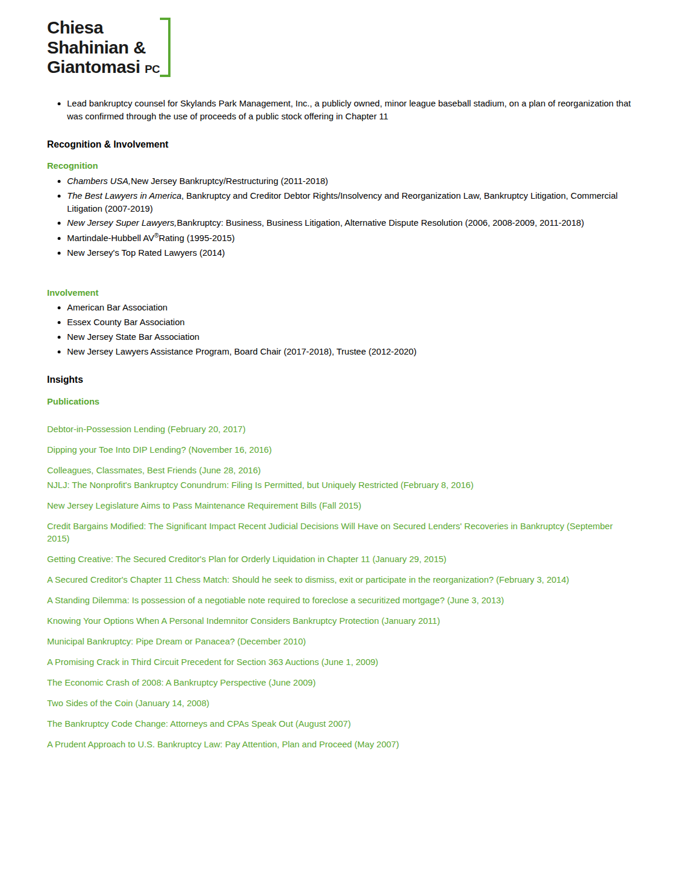Chiesa
Shahinian &
Giantomasi PC
Lead bankruptcy counsel for Skylands Park Management, Inc., a publicly owned, minor league baseball stadium, on a plan of reorganization that was confirmed through the use of proceeds of a public stock offering in Chapter 11
Recognition & Involvement
Recognition
Chambers USA, New Jersey Bankruptcy/Restructuring (2011-2018)
The Best Lawyers in America, Bankruptcy and Creditor Debtor Rights/Insolvency and Reorganization Law, Bankruptcy Litigation, Commercial Litigation (2007-2019)
New Jersey Super Lawyers, Bankruptcy: Business, Business Litigation, Alternative Dispute Resolution (2006, 2008-2009, 2011-2018)
Martindale-Hubbell AV®Rating (1995-2015)
New Jersey's Top Rated Lawyers (2014)
Involvement
American Bar Association
Essex County Bar Association
New Jersey State Bar Association
New Jersey Lawyers Assistance Program, Board Chair (2017-2018), Trustee (2012-2020)
Insights
Publications
Debtor-in-Possession Lending (February 20, 2017)
Dipping your Toe Into DIP Lending? (November 16, 2016)
Colleagues, Classmates, Best Friends (June 28, 2016)
NJLJ: The Nonprofit's Bankruptcy Conundrum: Filing Is Permitted, but Uniquely Restricted (February 8, 2016)
New Jersey Legislature Aims to Pass Maintenance Requirement Bills (Fall 2015)
Credit Bargains Modified: The Significant Impact Recent Judicial Decisions Will Have on Secured Lenders' Recoveries in Bankruptcy (September 2015)
Getting Creative: The Secured Creditor's Plan for Orderly Liquidation in Chapter 11 (January 29, 2015)
A Secured Creditor's Chapter 11 Chess Match: Should he seek to dismiss, exit or participate in the reorganization? (February 3, 2014)
A Standing Dilemma: Is possession of a negotiable note required to foreclose a securitized mortgage? (June 3, 2013)
Knowing Your Options When A Personal Indemnitor Considers Bankruptcy Protection (January 2011)
Municipal Bankruptcy: Pipe Dream or Panacea? (December 2010)
A Promising Crack in Third Circuit Precedent for Section 363 Auctions (June 1, 2009)
The Economic Crash of 2008: A Bankruptcy Perspective (June 2009)
Two Sides of the Coin (January 14, 2008)
The Bankruptcy Code Change: Attorneys and CPAs Speak Out (August 2007)
A Prudent Approach to U.S. Bankruptcy Law: Pay Attention, Plan and Proceed (May 2007)